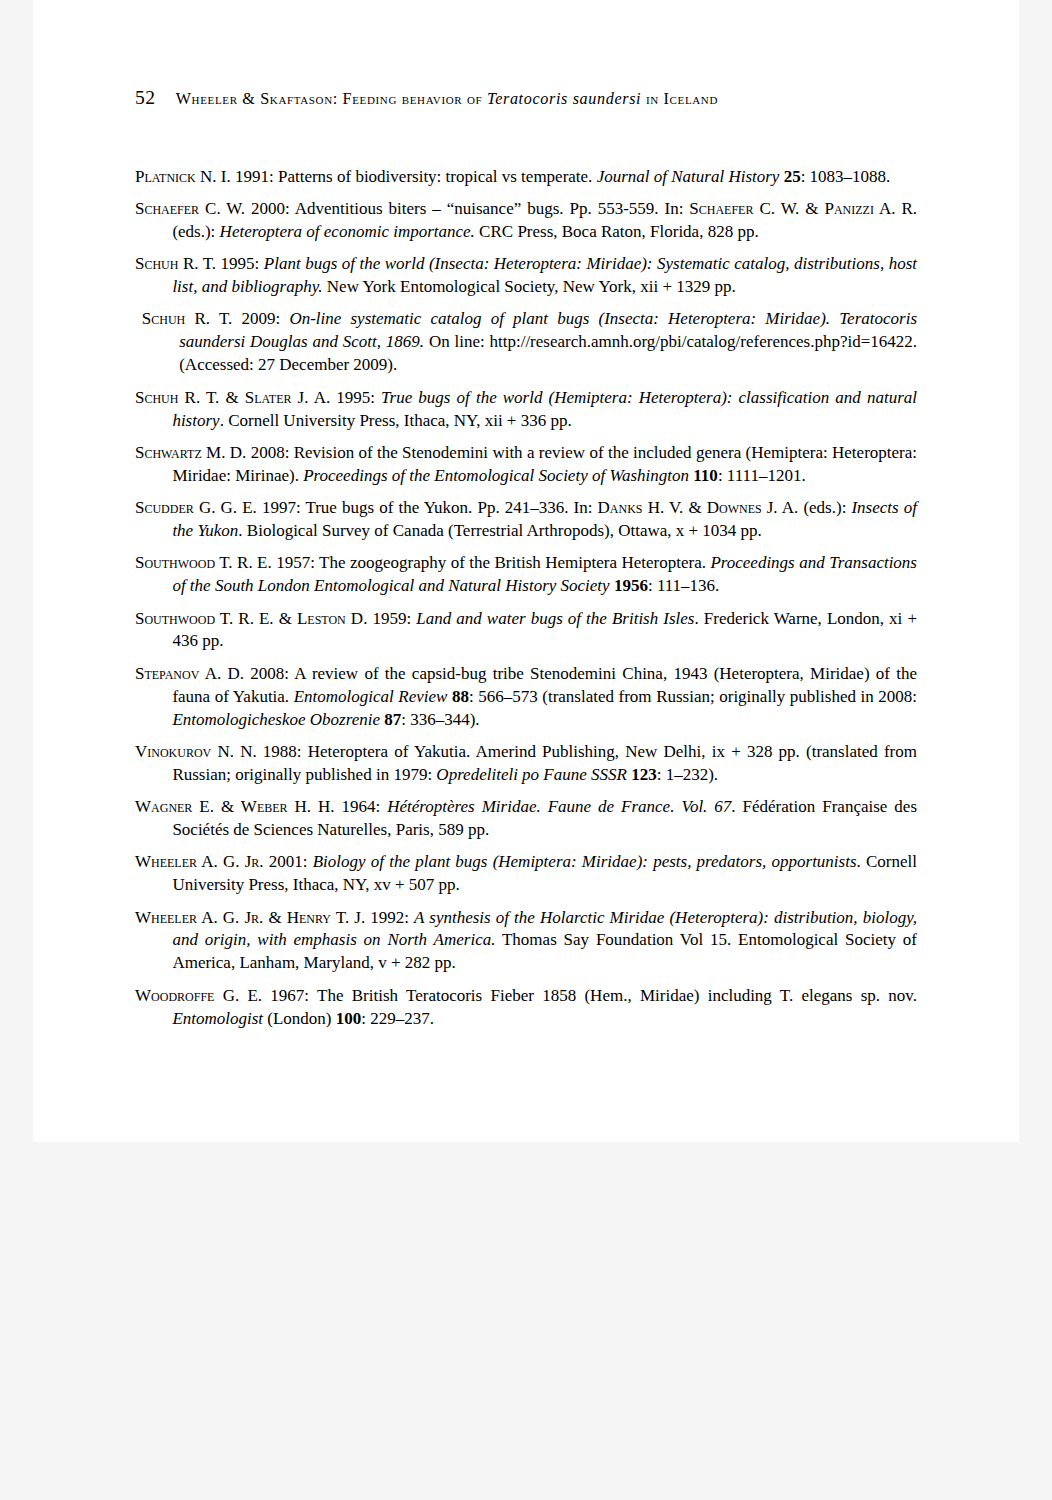52 Wheeler & Skaftason: Feeding behavior of Teratocoris saundersi in Iceland
Platnick N. I. 1991: Patterns of biodiversity: tropical vs temperate. Journal of Natural History 25: 1083–1088.
Schaefer C. W. 2000: Adventitious biters – “nuisance” bugs. Pp. 553-559. In: Schaefer C. W. & Panizzi A. R. (eds.): Heteroptera of economic importance. CRC Press, Boca Raton, Florida, 828 pp.
Schuh R. T. 1995: Plant bugs of the world (Insecta: Heteroptera: Miridae): Systematic catalog, distributions, host list, and bibliography. New York Entomological Society, New York, xii + 1329 pp.
Schuh R. T. 2009: On-line systematic catalog of plant bugs (Insecta: Heteroptera: Miridae). Teratocoris saundersi Douglas and Scott, 1869. On line: http://research.amnh.org/pbi/catalog/references.php?id=16422. (Accessed: 27 December 2009).
Schuh R. T. & Slater J. A. 1995: True bugs of the world (Hemiptera: Heteroptera): classification and natural history. Cornell University Press, Ithaca, NY, xii + 336 pp.
Schwartz M. D. 2008: Revision of the Stenodemini with a review of the included genera (Hemiptera: Heteroptera: Miridae: Mirinae). Proceedings of the Entomological Society of Washington 110: 1111–1201.
Scudder G. G. E. 1997: True bugs of the Yukon. Pp. 241–336. In: Danks H. V. & Downes J. A. (eds.): Insects of the Yukon. Biological Survey of Canada (Terrestrial Arthropods), Ottawa, x + 1034 pp.
Southwood T. R. E. 1957: The zoogeography of the British Hemiptera Heteroptera. Proceedings and Transactions of the South London Entomological and Natural History Society 1956: 111–136.
Southwood T. R. E. & Leston D. 1959: Land and water bugs of the British Isles. Frederick Warne, London, xi + 436 pp.
Stepanov A. D. 2008: A review of the capsid-bug tribe Stenodemini China, 1943 (Heteroptera, Miridae) of the fauna of Yakutia. Entomological Review 88: 566–573 (translated from Russian; originally published in 2008: Entomologicheskoe Obozrenie 87: 336–344).
Vinokurov N. N. 1988: Heteroptera of Yakutia. Amerind Publishing, New Delhi, ix + 328 pp. (translated from Russian; originally published in 1979: Opredeliteli po Faune SSSR 123: 1–232).
Wagner E. & Weber H. H. 1964: Hétéroptères Miridae. Faune de France. Vol. 67. Fédération Française des Sociétés de Sciences Naturelles, Paris, 589 pp.
Wheeler A. G. Jr. 2001: Biology of the plant bugs (Hemiptera: Miridae): pests, predators, opportunists. Cornell University Press, Ithaca, NY, xv + 507 pp.
Wheeler A. G. Jr. & Henry T. J. 1992: A synthesis of the Holarctic Miridae (Heteroptera): distribution, biology, and origin, with emphasis on North America. Thomas Say Foundation Vol 15. Entomological Society of America, Lanham, Maryland, v + 282 pp.
Woodroffe G. E. 1967: The British Teratocoris Fieber 1858 (Hem., Miridae) including T. elegans sp. nov. Entomologist (London) 100: 229–237.